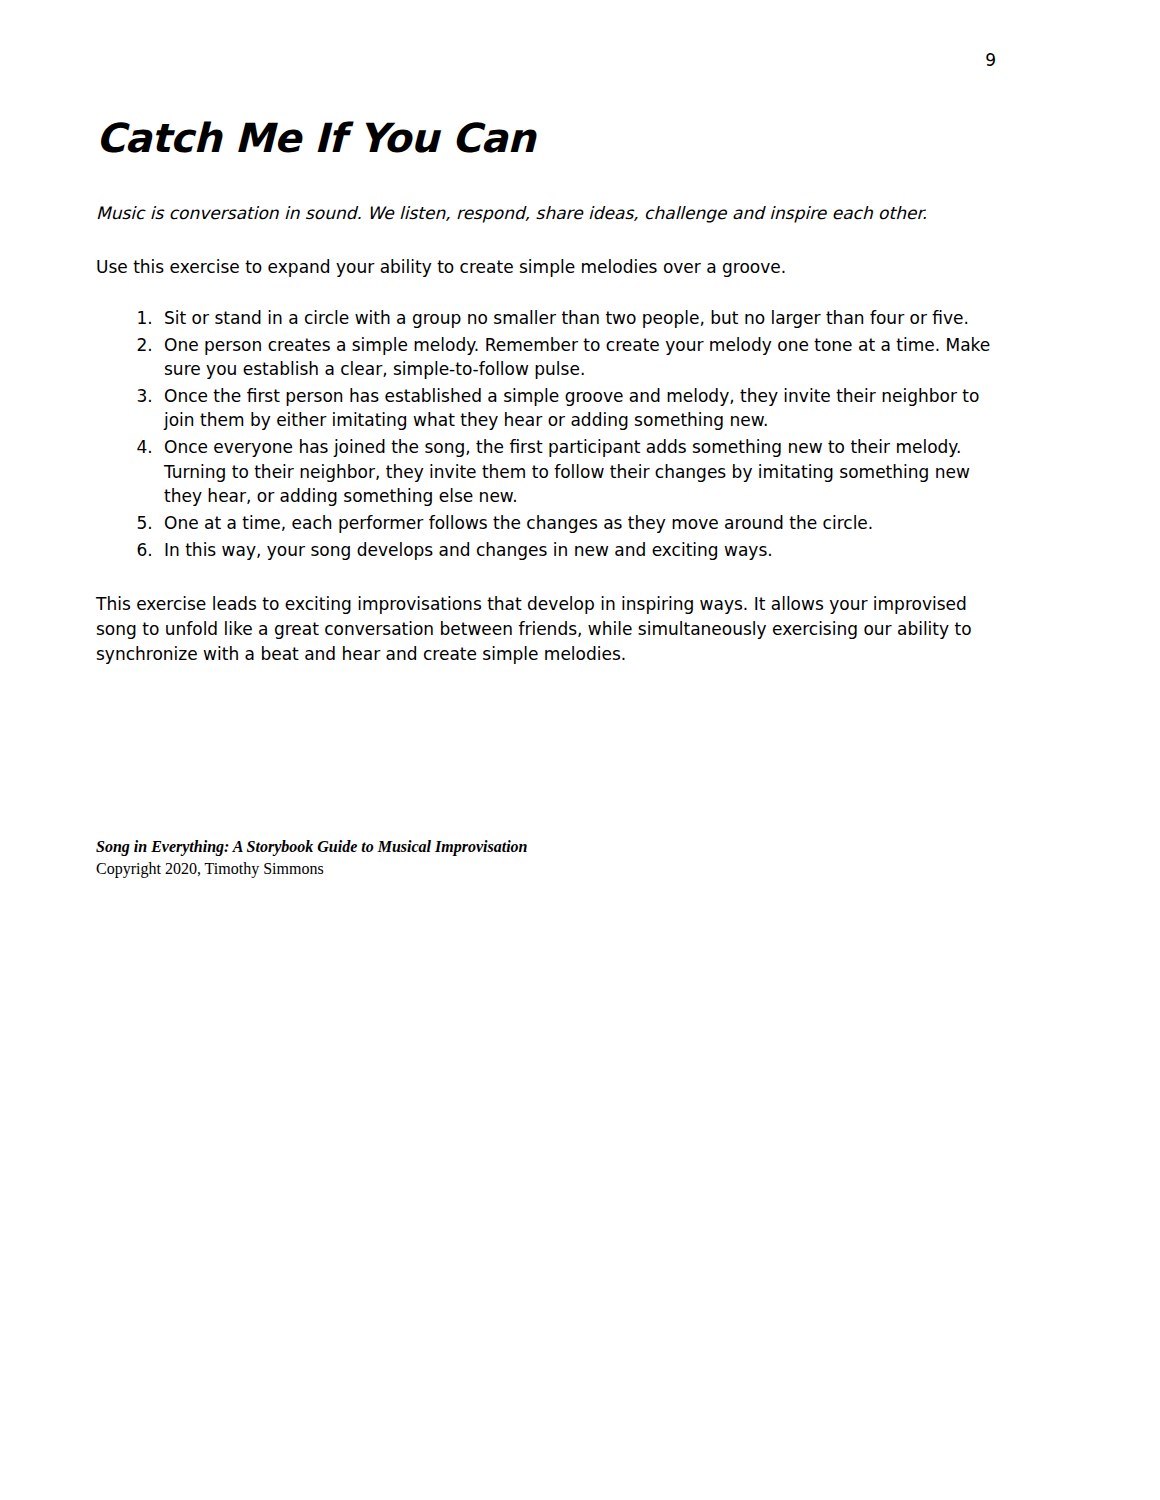9
Catch Me If You Can
Music is conversation in sound. We listen, respond, share ideas, challenge and inspire each other.
Use this exercise to expand your ability to create simple melodies over a groove.
Sit or stand in a circle with a group no smaller than two people, but no larger than four or five.
One person creates a simple melody. Remember to create your melody one tone at a time. Make sure you establish a clear, simple-to-follow pulse.
Once the first person has established a simple groove and melody, they invite their neighbor to join them by either imitating what they hear or adding something new.
Once everyone has joined the song, the first participant adds something new to their melody. Turning to their neighbor, they invite them to follow their changes by imitating something new they hear, or adding something else new.
One at a time, each performer follows the changes as they move around the circle.
In this way, your song develops and changes in new and exciting ways.
This exercise leads to exciting improvisations that develop in inspiring ways. It allows your improvised song to unfold like a great conversation between friends, while simultaneously exercising our ability to synchronize with a beat and hear and create simple melodies.
Song in Everything: A Storybook Guide to Musical Improvisation
Copyright 2020, Timothy Simmons